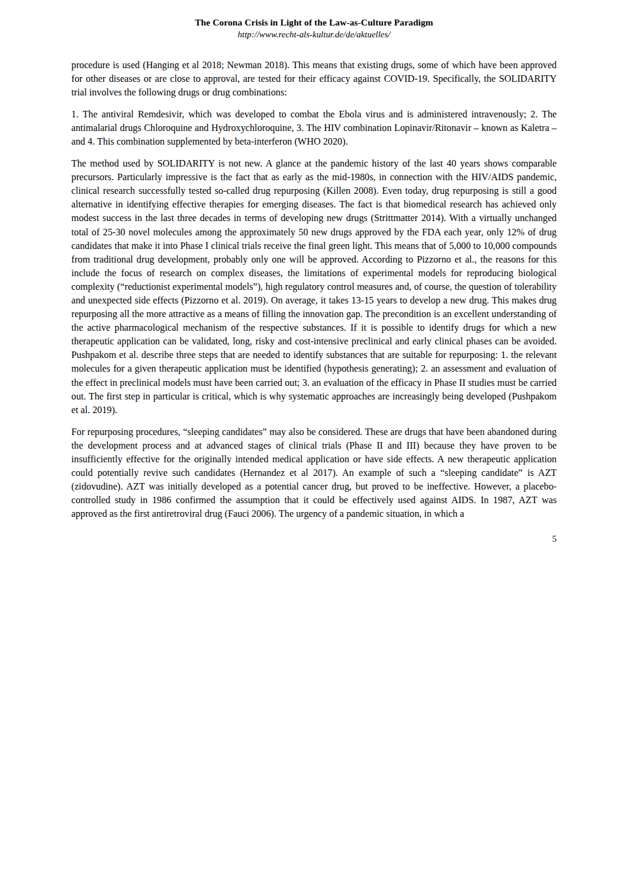The Corona Crisis in Light of the Law-as-Culture Paradigm
http://www.recht-als-kultur.de/de/aktuelles/
procedure is used (Hanging et al 2018; Newman 2018). This means that existing drugs, some of which have been approved for other diseases or are close to approval, are tested for their efficacy against COVID-19. Specifically, the SOLIDARITY trial involves the following drugs or drug combinations:
1. The antiviral Remdesivir, which was developed to combat the Ebola virus and is administered intravenously; 2. The antimalarial drugs Chloroquine and Hydroxychloroquine, 3. The HIV combination Lopinavir/Ritonavir – known as Kaletra – and 4. This combination supplemented by beta-interferon (WHO 2020).
The method used by SOLIDARITY is not new. A glance at the pandemic history of the last 40 years shows comparable precursors. Particularly impressive is the fact that as early as the mid-1980s, in connection with the HIV/AIDS pandemic, clinical research successfully tested so-called drug repurposing (Killen 2008). Even today, drug repurposing is still a good alternative in identifying effective therapies for emerging diseases. The fact is that biomedical research has achieved only modest success in the last three decades in terms of developing new drugs (Strittmatter 2014). With a virtually unchanged total of 25-30 novel molecules among the approximately 50 new drugs approved by the FDA each year, only 12% of drug candidates that make it into Phase I clinical trials receive the final green light. This means that of 5,000 to 10,000 compounds from traditional drug development, probably only one will be approved. According to Pizzorno et al., the reasons for this include the focus of research on complex diseases, the limitations of experimental models for reproducing biological complexity (“reductionist experimental models”), high regulatory control measures and, of course, the question of tolerability and unexpected side effects (Pizzorno et al. 2019). On average, it takes 13-15 years to develop a new drug. This makes drug repurposing all the more attractive as a means of filling the innovation gap. The precondition is an excellent understanding of the active pharmacological mechanism of the respective substances. If it is possible to identify drugs for which a new therapeutic application can be validated, long, risky and cost-intensive preclinical and early clinical phases can be avoided. Pushpakom et al. describe three steps that are needed to identify substances that are suitable for repurposing: 1. the relevant molecules for a given therapeutic application must be identified (hypothesis generating); 2. an assessment and evaluation of the effect in preclinical models must have been carried out; 3. an evaluation of the efficacy in Phase II studies must be carried out. The first step in particular is critical, which is why systematic approaches are increasingly being developed (Pushpakom et al. 2019).
For repurposing procedures, “sleeping candidates” may also be considered. These are drugs that have been abandoned during the development process and at advanced stages of clinical trials (Phase II and III) because they have proven to be insufficiently effective for the originally intended medical application or have side effects. A new therapeutic application could potentially revive such candidates (Hernandez et al 2017). An example of such a “sleeping candidate” is AZT (zidovudine). AZT was initially developed as a potential cancer drug, but proved to be ineffective. However, a placebo-controlled study in 1986 confirmed the assumption that it could be effectively used against AIDS. In 1987, AZT was approved as the first antiretroviral drug (Fauci 2006). The urgency of a pandemic situation, in which a
5